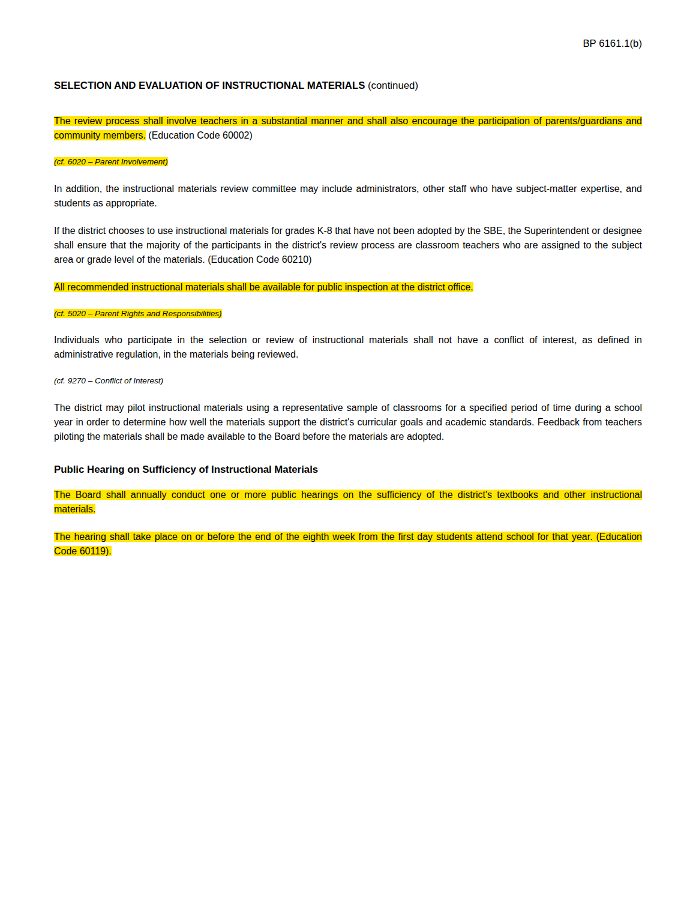BP 6161.1(b)
SELECTION AND EVALUATION OF INSTRUCTIONAL MATERIALS (continued)
The review process shall involve teachers in a substantial manner and shall also encourage the participation of parents/guardians and community members. (Education Code 60002)
(cf. 6020 – Parent Involvement)
In addition, the instructional materials review committee may include administrators, other staff who have subject-matter expertise, and students as appropriate.
If the district chooses to use instructional materials for grades K-8 that have not been adopted by the SBE, the Superintendent or designee shall ensure that the majority of the participants in the district's review process are classroom teachers who are assigned to the subject area or grade level of the materials. (Education Code 60210)
All recommended instructional materials shall be available for public inspection at the district office.
(cf. 5020 – Parent Rights and Responsibilities)
Individuals who participate in the selection or review of instructional materials shall not have a conflict of interest, as defined in administrative regulation, in the materials being reviewed.
(cf. 9270 – Conflict of Interest)
The district may pilot instructional materials using a representative sample of classrooms for a specified period of time during a school year in order to determine how well the materials support the district's curricular goals and academic standards. Feedback from teachers piloting the materials shall be made available to the Board before the materials are adopted.
Public Hearing on Sufficiency of Instructional Materials
The Board shall annually conduct one or more public hearings on the sufficiency of the district's textbooks and other instructional materials.
The hearing shall take place on or before the end of the eighth week from the first day students attend school for that year. (Education Code 60119).